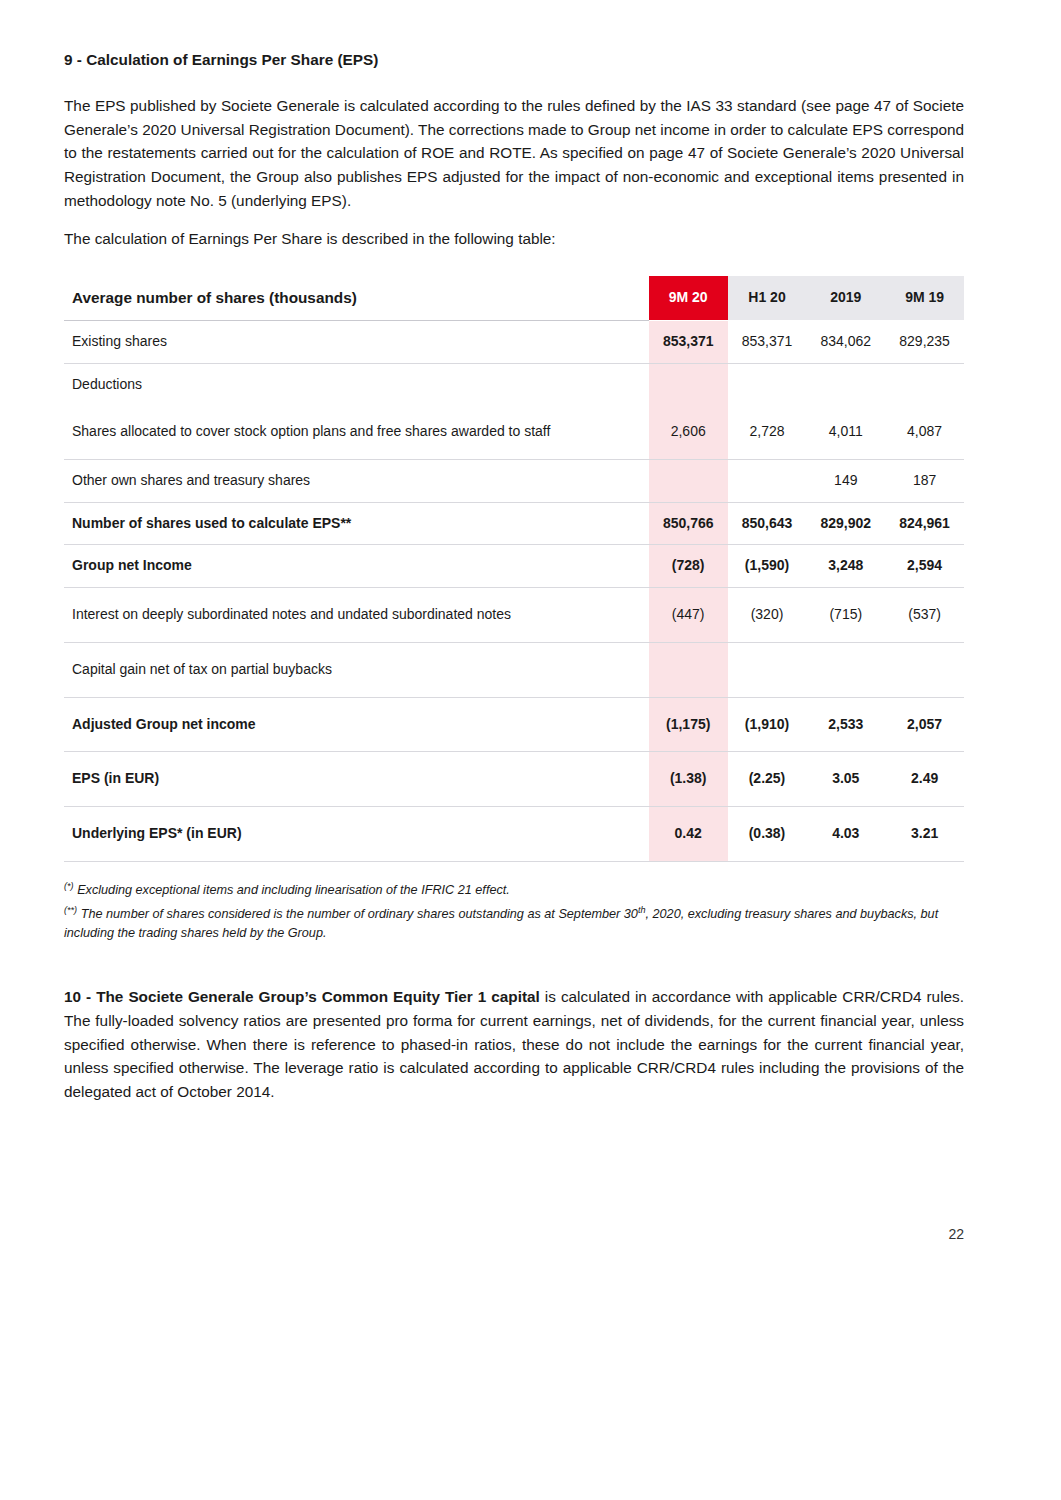9 - Calculation of Earnings Per Share (EPS)
The EPS published by Societe Generale is calculated according to the rules defined by the IAS 33 standard (see page 47 of Societe Generale’s 2020 Universal Registration Document). The corrections made to Group net income in order to calculate EPS correspond to the restatements carried out for the calculation of ROE and ROTE. As specified on page 47 of Societe Generale’s 2020 Universal Registration Document, the Group also publishes EPS adjusted for the impact of non-economic and exceptional items presented in methodology note No. 5 (underlying EPS).
The calculation of Earnings Per Share is described in the following table:
| Average number of shares (thousands) | 9M 20 | H1 20 | 2019 | 9M 19 |
| --- | --- | --- | --- | --- |
| Existing shares | 853,371 | 853,371 | 834,062 | 829,235 |
| Deductions | | | | |
| Shares allocated to cover stock option plans and free shares awarded to staff | 2,606 | 2,728 | 4,011 | 4,087 |
| Other own shares and treasury shares | | | 149 | 187 |
| Number of shares used to calculate EPS** | 850,766 | 850,643 | 829,902 | 824,961 |
| Group net Income | (728) | (1,590) | 3,248 | 2,594 |
| Interest on deeply subordinated notes and undated subordinated notes | (447) | (320) | (715) | (537) |
| Capital gain net of tax on partial buybacks | | | | |
| Adjusted Group net income | (1,175) | (1,910) | 2,533 | 2,057 |
| EPS (in EUR) | (1.38) | (2.25) | 3.05 | 2.49 |
| Underlying EPS* (in EUR) | 0.42 | (0.38) | 4.03 | 3.21 |
(*) Excluding exceptional items and including linearisation of the IFRIC 21 effect.
(**) The number of shares considered is the number of ordinary shares outstanding as at September 30th, 2020, excluding treasury shares and buybacks, but including the trading shares held by the Group.
10 - The Societe Generale Group’s Common Equity Tier 1 capital is calculated in accordance with applicable CRR/CRD4 rules. The fully-loaded solvency ratios are presented pro forma for current earnings, net of dividends, for the current financial year, unless specified otherwise. When there is reference to phased-in ratios, these do not include the earnings for the current financial year, unless specified otherwise. The leverage ratio is calculated according to applicable CRR/CRD4 rules including the provisions of the delegated act of October 2014.
22